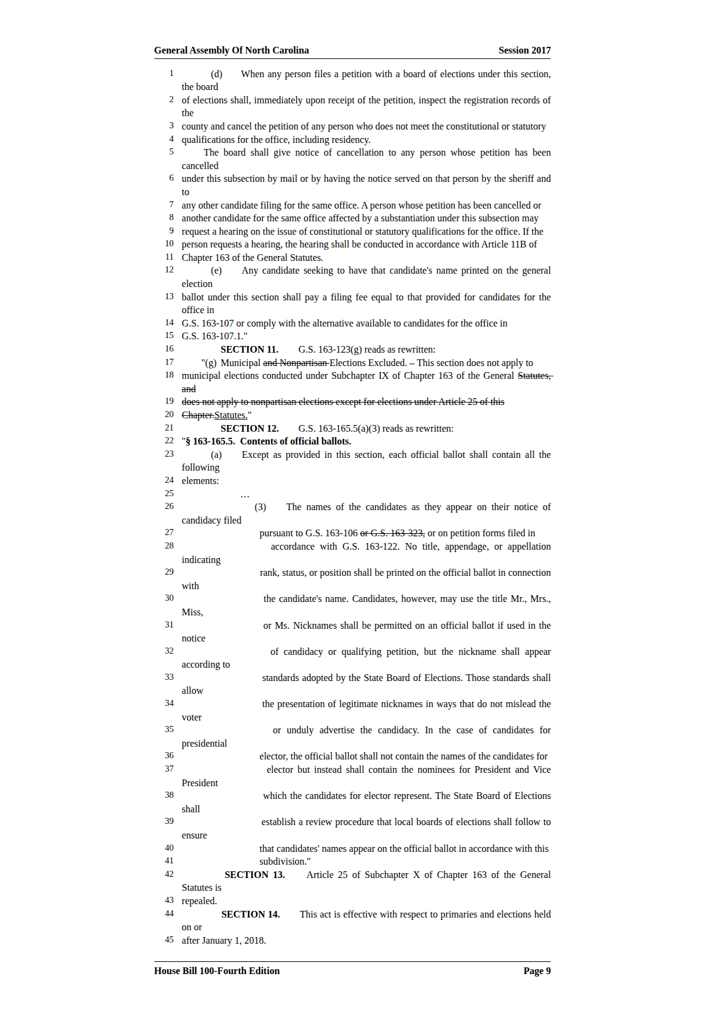General Assembly Of North Carolina
Session 2017
(d) When any person files a petition with a board of elections under this section, the board
of elections shall, immediately upon receipt of the petition, inspect the registration records of the
county and cancel the petition of any person who does not meet the constitutional or statutory
qualifications for the office, including residency.
The board shall give notice of cancellation to any person whose petition has been cancelled
under this subsection by mail or by having the notice served on that person by the sheriff and to
any other candidate filing for the same office. A person whose petition has been cancelled or
another candidate for the same office affected by a substantiation under this subsection may
request a hearing on the issue of constitutional or statutory qualifications for the office. If the
person requests a hearing, the hearing shall be conducted in accordance with Article 11B of
Chapter 163 of the General Statutes.
(e) Any candidate seeking to have that candidate's name printed on the general election
ballot under this section shall pay a filing fee equal to that provided for candidates for the office in
G.S. 163-107 or comply with the alternative available to candidates for the office in
G.S. 163-107.1."
SECTION 11. G.S. 163-123(g) reads as rewritten:
"(g) Municipal and Nonpartisan Elections Excluded. – This section does not apply to
municipal elections conducted under Subchapter IX of Chapter 163 of the General Statutes, and
does not apply to nonpartisan elections except for elections under Article 25 of this
Chapter.Statutes."
SECTION 12. G.S. 163-165.5(a)(3) reads as rewritten:
"§ 163-165.5. Contents of official ballots.
(a) Except as provided in this section, each official ballot shall contain all the following
elements:
…
(3) The names of the candidates as they appear on their notice of candidacy filed
pursuant to G.S. 163-106 or G.S. 163-323, or on petition forms filed in
accordance with G.S. 163-122. No title, appendage, or appellation indicating
rank, status, or position shall be printed on the official ballot in connection with
the candidate's name. Candidates, however, may use the title Mr., Mrs., Miss,
or Ms. Nicknames shall be permitted on an official ballot if used in the notice
of candidacy or qualifying petition, but the nickname shall appear according to
standards adopted by the State Board of Elections. Those standards shall allow
the presentation of legitimate nicknames in ways that do not mislead the voter
or unduly advertise the candidacy. In the case of candidates for presidential
elector, the official ballot shall not contain the names of the candidates for
elector but instead shall contain the nominees for President and Vice President
which the candidates for elector represent. The State Board of Elections shall
establish a review procedure that local boards of elections shall follow to ensure
that candidates' names appear on the official ballot in accordance with this
subdivision."
SECTION 13. Article 25 of Subchapter X of Chapter 163 of the General Statutes is
repealed.
SECTION 14. This act is effective with respect to primaries and elections held on or
after January 1, 2018.
House Bill 100-Fourth Edition
Page 9